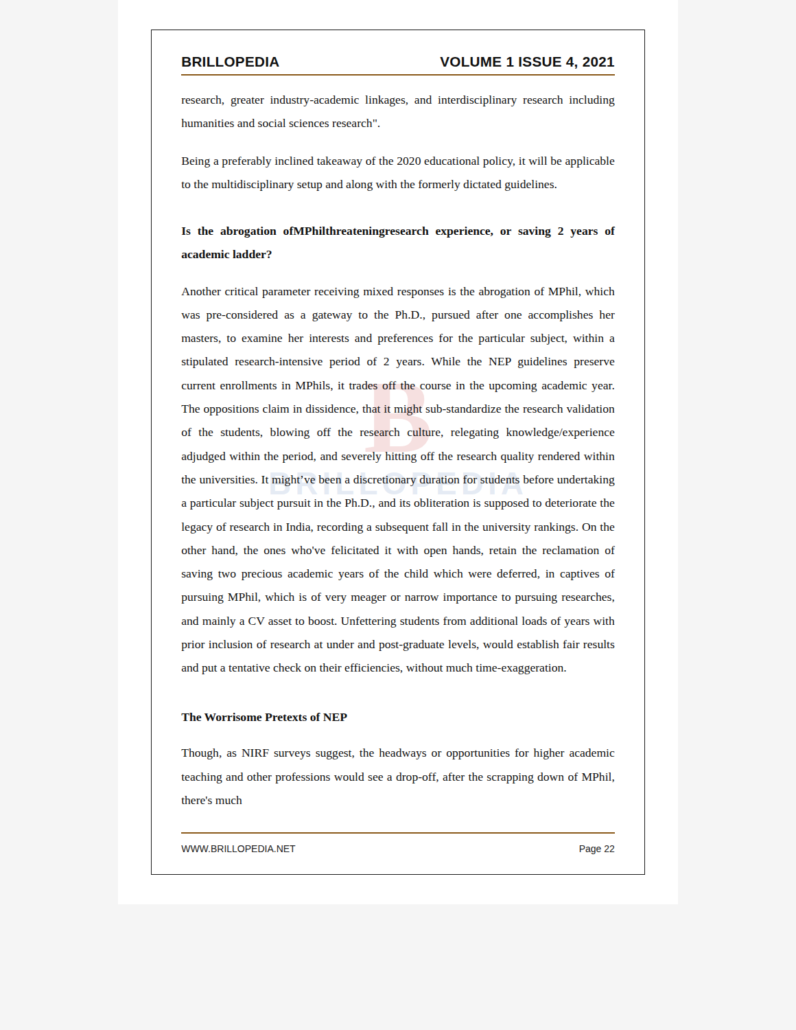BRILLOPEDIA VOLUME 1 ISSUE 4, 2021
B
BRILLOPEDIA
research, greater industry-academic linkages, and interdisciplinary research including humanities and social sciences research".
Being a preferably inclined takeaway of the 2020 educational policy, it will be applicable to the multidisciplinary setup and along with the formerly dictated guidelines.
Is the abrogation ofMPhilthreateningresearch experience, or saving 2 years of academic ladder?
Another critical parameter receiving mixed responses is the abrogation of MPhil, which was pre-considered as a gateway to the Ph.D., pursued after one accomplishes her masters, to examine her interests and preferences for the particular subject, within a stipulated research-intensive period of 2 years. While the NEP guidelines preserve current enrollments in MPhils, it trades off the course in the upcoming academic year. The oppositions claim in dissidence, that it might sub-standardize the research validation of the students, blowing off the research culture, relegating knowledge/experience adjudged within the period, and severely hitting off the research quality rendered within the universities. It might’ve been a discretionary duration for students before undertaking a particular subject pursuit in the Ph.D., and its obliteration is supposed to deteriorate the legacy of research in India, recording a subsequent fall in the university rankings. On the other hand, the ones who've felicitated it with open hands, retain the reclamation of saving two precious academic years of the child which were deferred, in captives of pursuing MPhil, which is of very meager or narrow importance to pursuing researches, and mainly a CV asset to boost. Unfettering students from additional loads of years with prior inclusion of research at under and post-graduate levels, would establish fair results and put a tentative check on their efficiencies, without much time-exaggeration.
The Worrisome Pretexts of NEP
Though, as NIRF surveys suggest, the headways or opportunities for higher academic teaching and other professions would see a drop-off, after the scrapping down of MPhil, there's much
WWW.BRILLOPEDIA.NET Page 22